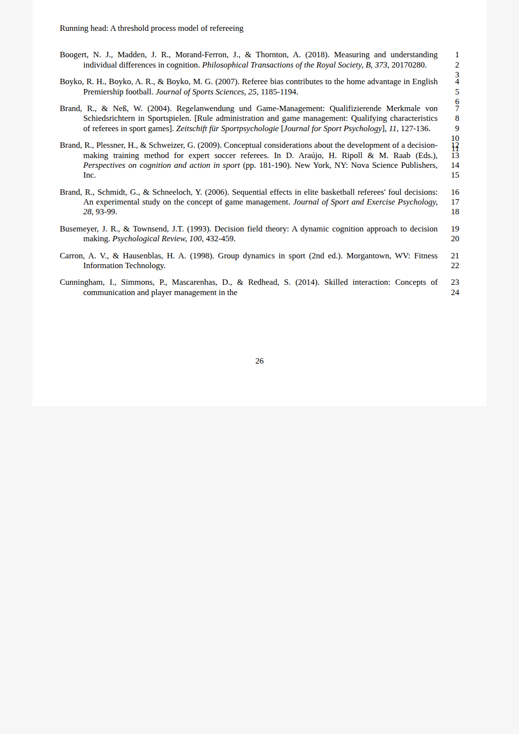Running head: A threshold process model of refereeing
123
Boogert, N. J., Madden, J. R., Morand-Ferron, J., & Thornton, A. (2018). Measuring and understanding individual differences in cognition. Philosophical Transactions of the Royal Society, B, 373, 20170280.
456
Boyko, R. H., Boyko, A. R., & Boyko, M. G. (2007). Referee bias contributes to the home advantage in English Premiership football. Journal of Sports Sciences, 25, 1185-1194.
7891011
Brand, R., & Neß, W. (2004). Regelanwendung und Game-Management: Qualifizierende Merkmale von Schiedsrichtern in Sportspielen. [Rule administration and game management: Qualifying characteristics of referees in sport games]. Zeitschift für Sportpsychologie [Journal for Sport Psychology], 11, 127-136.
12131415
Brand, R., Plessner, H., & Schweizer, G. (2009). Conceptual considerations about the development of a decision-making training method for expert soccer referees. In D. Araújo, H. Ripoll & M. Raab (Eds.), Perspectives on cognition and action in sport (pp. 181-190). New York, NY: Nova Science Publishers, Inc.
161718
Brand, R., Schmidt, G., & Schneeloch, Y. (2006). Sequential effects in elite basketball referees' foul decisions: An experimental study on the concept of game management. Journal of Sport and Exercise Psychology, 28, 93-99.
1920
Busemeyer, J. R., & Townsend, J.T. (1993). Decision field theory: A dynamic cognition approach to decision making. Psychological Review, 100, 432-459.
2122
Carron, A. V., & Hausenblas, H. A. (1998). Group dynamics in sport (2nd ed.). Morgantown, WV: Fitness Information Technology.
2324
Cunningham, I., Simmons, P., Mascarenhas, D., & Redhead, S. (2014). Skilled interaction: Concepts of communication and player management in the
26